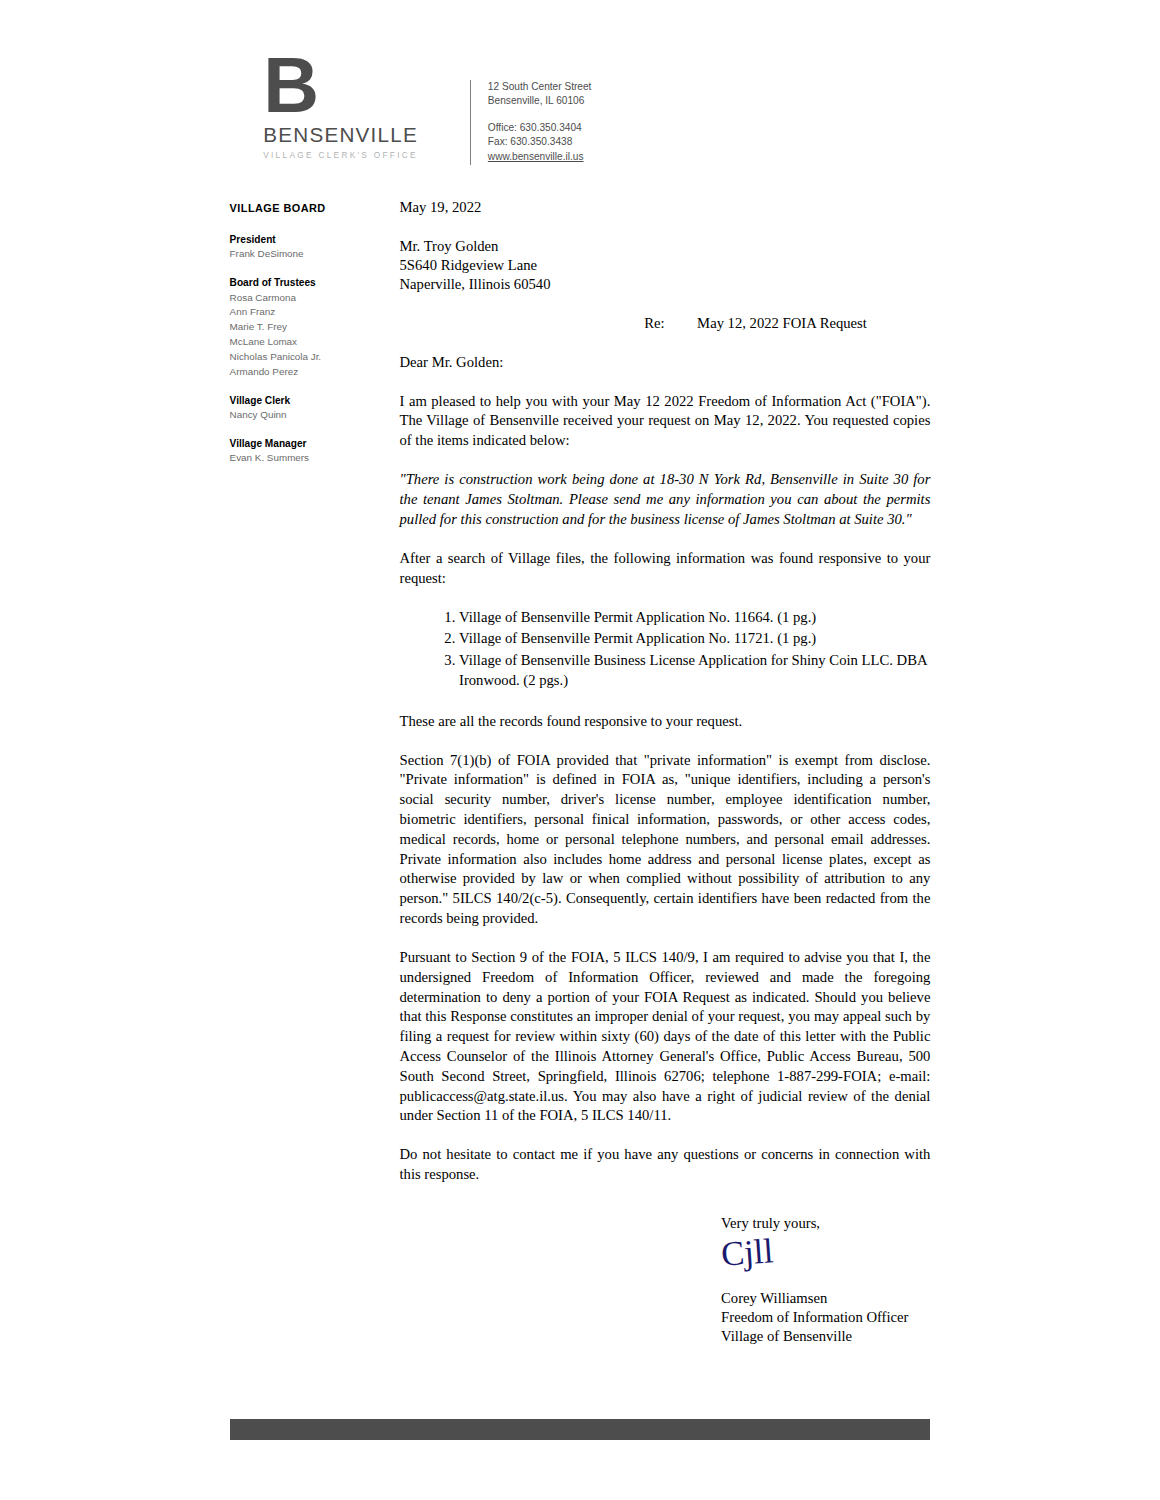B
BENSENVILLE
VILLAGE CLERK'S OFFICE
12 South Center Street
Bensenville, IL 60106
Office: 630.350.3404
Fax: 630.350.3438
www.bensenville.il.us
VILLAGE BOARD
President
Frank DeSimone
Board of Trustees
Rosa Carmona
Ann Franz
Marie T. Frey
McLane Lomax
Nicholas Panicola Jr.
Armando Perez
Village Clerk
Nancy Quinn
Village Manager
Evan K. Summers
May 19, 2022
Mr. Troy Golden
5S640 Ridgeview Lane
Naperville, Illinois 60540
Re: May 12, 2022 FOIA Request
Dear Mr. Golden:
I am pleased to help you with your May 12 2022 Freedom of Information Act ("FOIA"). The Village of Bensenville received your request on May 12, 2022. You requested copies of the items indicated below:
"There is construction work being done at 18-30 N York Rd, Bensenville in Suite 30 for the tenant James Stoltman. Please send me any information you can about the permits pulled for this construction and for the business license of James Stoltman at Suite 30."
After a search of Village files, the following information was found responsive to your request:
Village of Bensenville Permit Application No. 11664. (1 pg.)
Village of Bensenville Permit Application No. 11721. (1 pg.)
Village of Bensenville Business License Application for Shiny Coin LLC. DBA Ironwood. (2 pgs.)
These are all the records found responsive to your request.
Section 7(1)(b) of FOIA provided that "private information" is exempt from disclose. "Private information" is defined in FOIA as, "unique identifiers, including a person's social security number, driver's license number, employee identification number, biometric identifiers, personal finical information, passwords, or other access codes, medical records, home or personal telephone numbers, and personal email addresses. Private information also includes home address and personal license plates, except as otherwise provided by law or when complied without possibility of attribution to any person." 5ILCS 140/2(c-5). Consequently, certain identifiers have been redacted from the records being provided.
Pursuant to Section 9 of the FOIA, 5 ILCS 140/9, I am required to advise you that I, the undersigned Freedom of Information Officer, reviewed and made the foregoing determination to deny a portion of your FOIA Request as indicated. Should you believe that this Response constitutes an improper denial of your request, you may appeal such by filing a request for review within sixty (60) days of the date of this letter with the Public Access Counselor of the Illinois Attorney General's Office, Public Access Bureau, 500 South Second Street, Springfield, Illinois 62706; telephone 1-887-299-FOIA; e-mail: publicaccess@atg.state.il.us. You may also have a right of judicial review of the denial under Section 11 of the FOIA, 5 ILCS 140/11.
Do not hesitate to contact me if you have any questions or concerns in connection with this response.
Very truly yours,
Cjll
Corey Williamsen
Freedom of Information Officer
Village of Bensenville